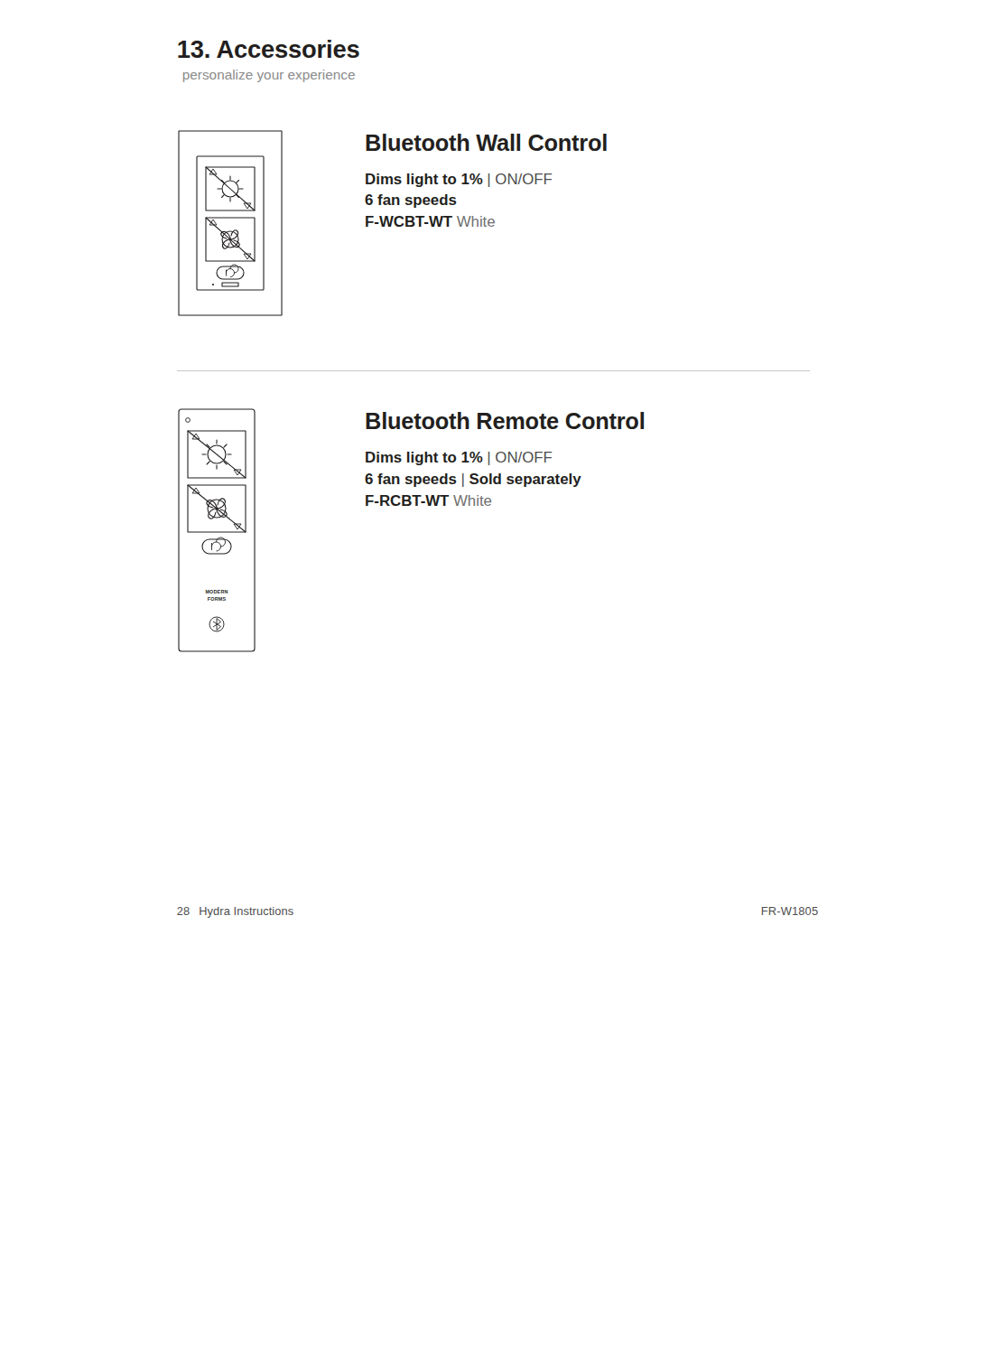13. Accessories
personalize your experience
Bluetooth Wall Control
Dims light to 1% | ON/OFF
6 fan speeds
F-WCBT-WT White
MODERN FORMS
Bluetooth Remote Control
Dims light to 1% | ON/OFF
6 fan speeds | Sold separately
F-RCBT-WT White
28 Hydra Instructions
FR-W1805